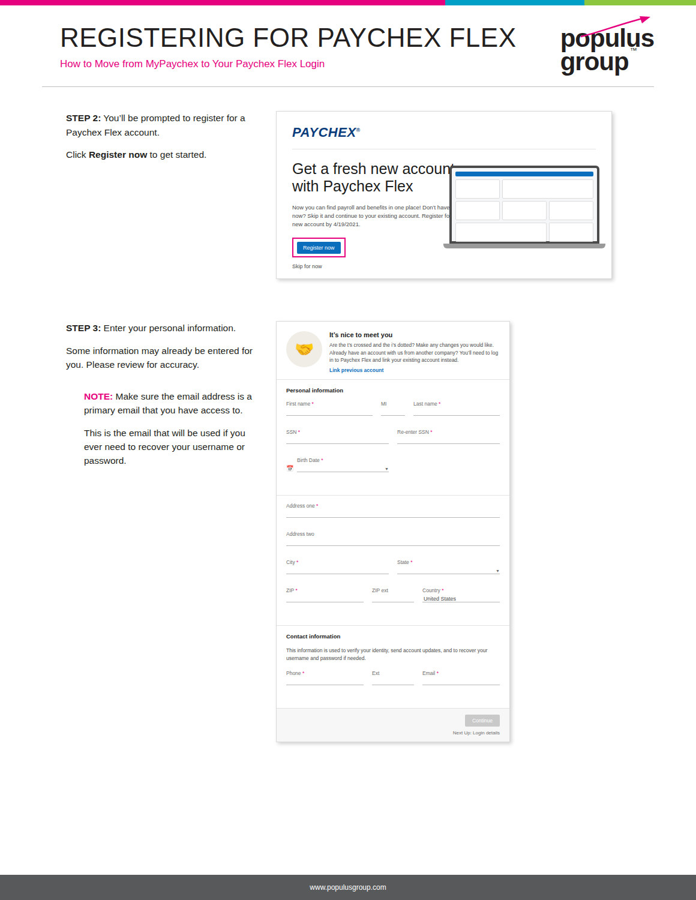REGISTERING FOR PAYCHEX FLEX
How to Move from MyPaychex to Your Paychex Flex Login
populus
group™
STEP 2: You’ll be prompted to register for a Paychex Flex account.
Click Register now to get started.
PAYCHEX®
Get a fresh new account
with Paychex Flex
Now you can find payroll and benefits in one place! Don’t have time now? Skip it and continue to your existing account. Register for your new account by 4/19/2021.
Register now
Skip for now
STEP 3: Enter your personal information.
Some information may already be entered for you. Please review for accuracy.
NOTE: Make sure the email address is a primary email that you have access to.
This is the email that will be used if you ever need to recover your username or password.
🤝
It’s nice to meet you
Are the t’s crossed and the i’s dotted? Make any changes you would like. Already have an account with us from another company? You’ll need to log in to Paychex Flex and link your existing account instead.
Link previous account
Personal information
First name *
MI
Last name *
SSN *
Re-enter SSN *
📅 Birth Date *
▼
Address one *
Address two
City *
State *
▼
ZIP *
ZIP ext
Country *
United States
Contact information
This information is used to verify your identity, send account updates, and to recover your username and password if needed.
Phone *
Ext
Email *
Continue
Next Up: Login details
www.populusgroup.com